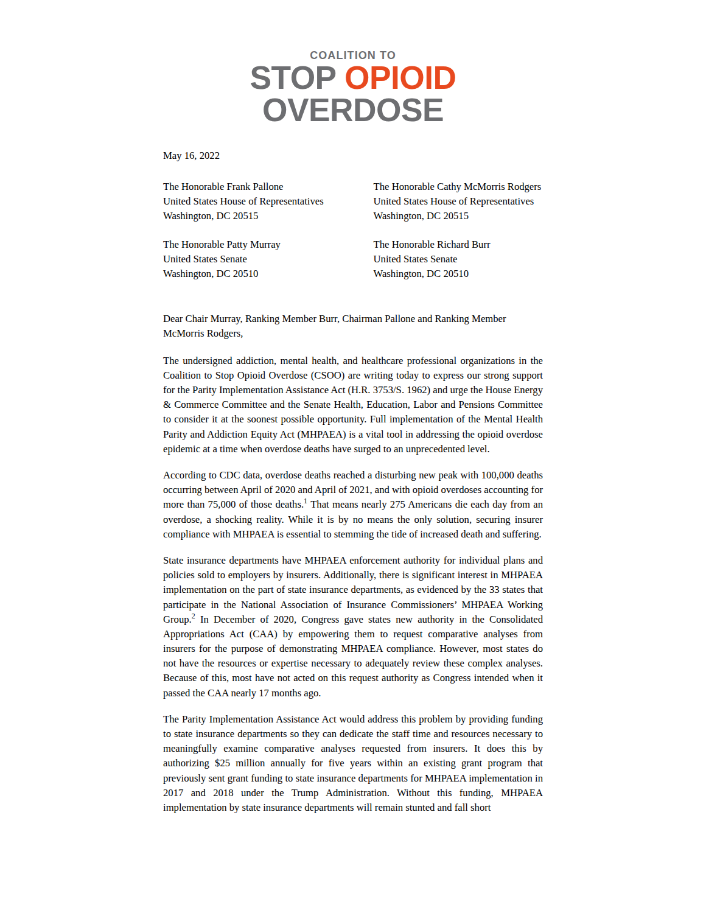Coalition to
STOP OPIOID
OVERDOSE
May 16, 2022
| The Honorable Frank Pallone United States House of Representatives Washington, DC 20515 | The Honorable Cathy McMorris Rodgers United States House of Representatives Washington, DC 20515 |
| The Honorable Patty Murray United States Senate Washington, DC 20510 | The Honorable Richard Burr United States Senate Washington, DC 20510 |
Dear Chair Murray, Ranking Member Burr, Chairman Pallone and Ranking Member McMorris Rodgers,
The undersigned addiction, mental health, and healthcare professional organizations in the Coalition to Stop Opioid Overdose (CSOO) are writing today to express our strong support for the Parity Implementation Assistance Act (H.R. 3753/S. 1962) and urge the House Energy & Commerce Committee and the Senate Health, Education, Labor and Pensions Committee to consider it at the soonest possible opportunity. Full implementation of the Mental Health Parity and Addiction Equity Act (MHPAEA) is a vital tool in addressing the opioid overdose epidemic at a time when overdose deaths have surged to an unprecedented level.
According to CDC data, overdose deaths reached a disturbing new peak with 100,000 deaths occurring between April of 2020 and April of 2021, and with opioid overdoses accounting for more than 75,000 of those deaths.1 That means nearly 275 Americans die each day from an overdose, a shocking reality. While it is by no means the only solution, securing insurer compliance with MHPAEA is essential to stemming the tide of increased death and suffering.
State insurance departments have MHPAEA enforcement authority for individual plans and policies sold to employers by insurers. Additionally, there is significant interest in MHPAEA implementation on the part of state insurance departments, as evidenced by the 33 states that participate in the National Association of Insurance Commissioners’ MHPAEA Working Group.2 In December of 2020, Congress gave states new authority in the Consolidated Appropriations Act (CAA) by empowering them to request comparative analyses from insurers for the purpose of demonstrating MHPAEA compliance. However, most states do not have the resources or expertise necessary to adequately review these complex analyses. Because of this, most have not acted on this request authority as Congress intended when it passed the CAA nearly 17 months ago.
The Parity Implementation Assistance Act would address this problem by providing funding to state insurance departments so they can dedicate the staff time and resources necessary to meaningfully examine comparative analyses requested from insurers. It does this by authorizing $25 million annually for five years within an existing grant program that previously sent grant funding to state insurance departments for MHPAEA implementation in 2017 and 2018 under the Trump Administration. Without this funding, MHPAEA implementation by state insurance departments will remain stunted and fall short